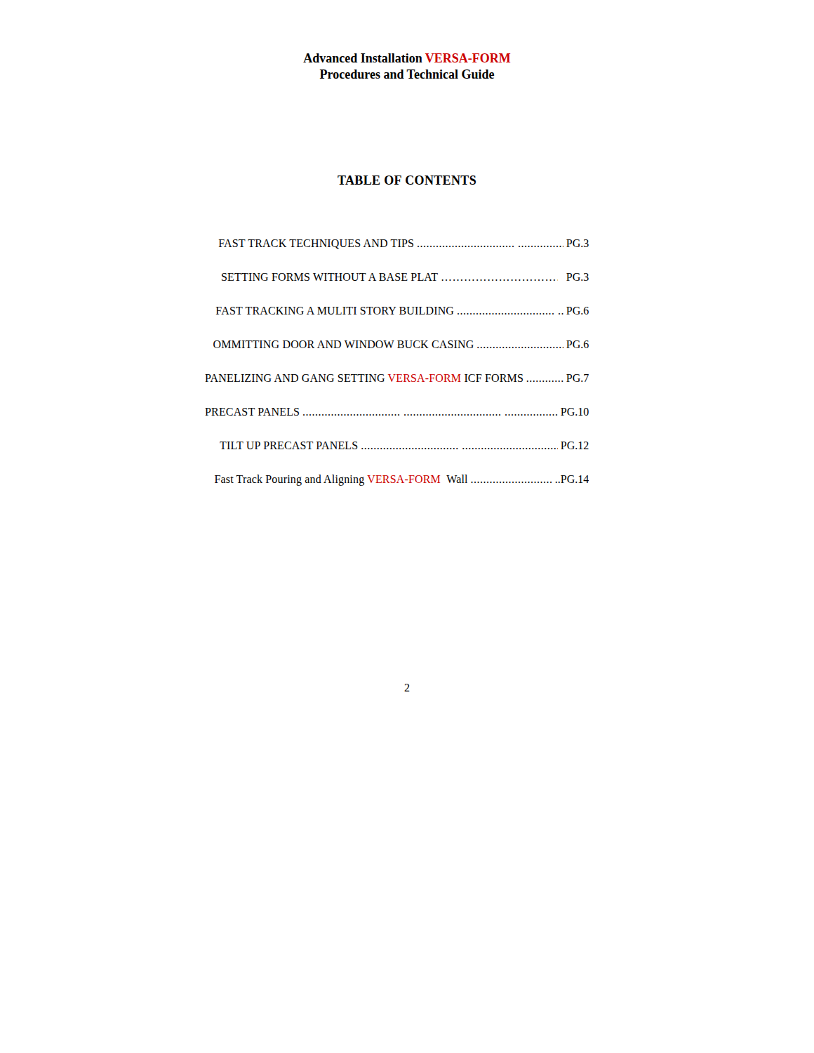Advanced Installation VERSA-FORM
Procedures and Technical Guide
TABLE OF CONTENTS
FAST TRACK TECHNIQUES AND TIPS ............................... ............................... .................... PG.3
SETTING FORMS WITHOUT A BASE PLAT ………………………………………… PG.3
FAST TRACKING A MULITI STORY BUILDING ............................... ............................... ....... PG.6
OMMITTING DOOR AND WINDOW BUCK CASING ............................... ............................... PG.6
PANELIZING AND GANG SETTING VERSA-FORM ICF FORMS ............................... ............. PG.7
PRECAST PANELS ............................... ............................... ............................... ...................... PG.10
TILT UP PRECAST PANELS ............................... ............................... ............................... ....... PG.12
Fast Track Pouring and Aligning VERSA-FORM Wall ............................... ............................... ..PG.14
2